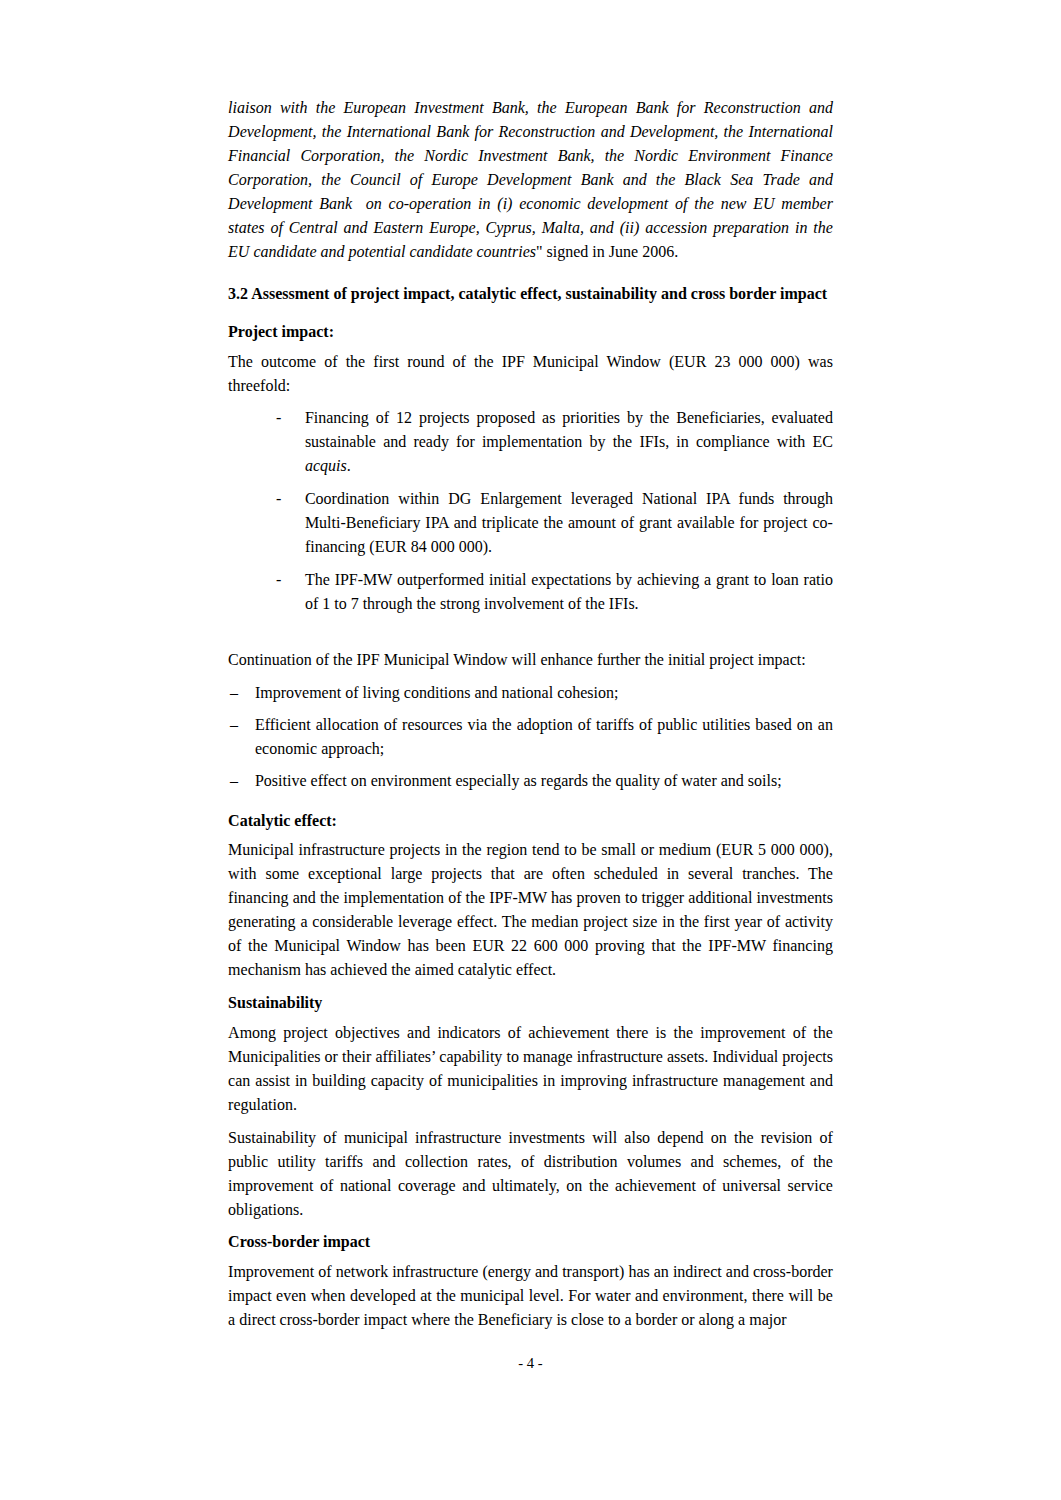liaison with the European Investment Bank, the European Bank for Reconstruction and Development, the International Bank for Reconstruction and Development, the International Financial Corporation, the Nordic Investment Bank, the Nordic Environment Finance Corporation, the Council of Europe Development Bank and the Black Sea Trade and Development Bank on co-operation in (i) economic development of the new EU member states of Central and Eastern Europe, Cyprus, Malta, and (ii) accession preparation in the EU candidate and potential candidate countries" signed in June 2006.
3.2 Assessment of project impact, catalytic effect, sustainability and cross border impact
Project impact:
The outcome of the first round of the IPF Municipal Window (EUR 23 000 000) was threefold:
Financing of 12 projects proposed as priorities by the Beneficiaries, evaluated sustainable and ready for implementation by the IFIs, in compliance with EC acquis.
Coordination within DG Enlargement leveraged National IPA funds through Multi-Beneficiary IPA and triplicate the amount of grant available for project co-financing (EUR 84 000 000).
The IPF-MW outperformed initial expectations by achieving a grant to loan ratio of 1 to 7 through the strong involvement of the IFIs.
Continuation of the IPF Municipal Window will enhance further the initial project impact:
Improvement of living conditions and national cohesion;
Efficient allocation of resources via the adoption of tariffs of public utilities based on an economic approach;
Positive effect on environment especially as regards the quality of water and soils;
Catalytic effect:
Municipal infrastructure projects in the region tend to be small or medium (EUR 5 000 000), with some exceptional large projects that are often scheduled in several tranches. The financing and the implementation of the IPF-MW has proven to trigger additional investments generating a considerable leverage effect. The median project size in the first year of activity of the Municipal Window has been EUR 22 600 000 proving that the IPF-MW financing mechanism has achieved the aimed catalytic effect.
Sustainability
Among project objectives and indicators of achievement there is the improvement of the Municipalities or their affiliates’ capability to manage infrastructure assets. Individual projects can assist in building capacity of municipalities in improving infrastructure management and regulation.
Sustainability of municipal infrastructure investments will also depend on the revision of public utility tariffs and collection rates, of distribution volumes and schemes, of the improvement of national coverage and ultimately, on the achievement of universal service obligations.
Cross-border impact
Improvement of network infrastructure (energy and transport) has an indirect and cross-border impact even when developed at the municipal level. For water and environment, there will be a direct cross-border impact where the Beneficiary is close to a border or along a major
- 4 -